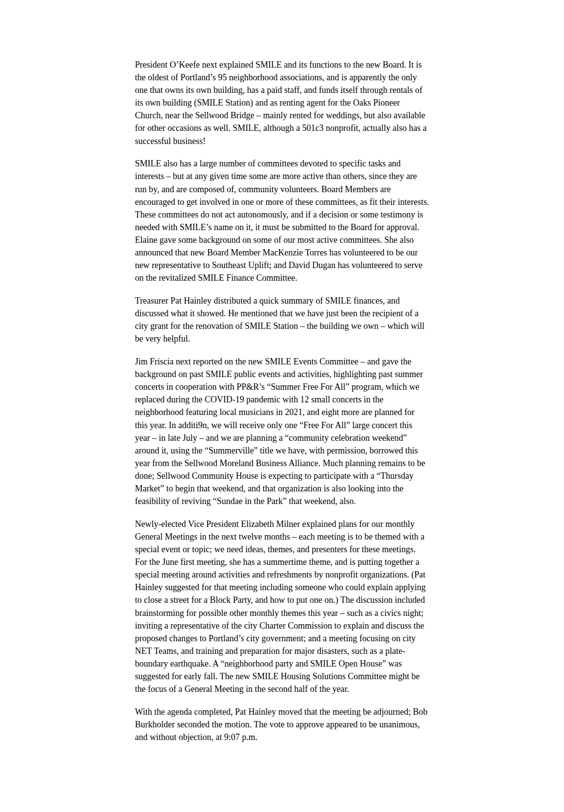President O’Keefe next explained SMILE and its functions to the new Board. It is the oldest of Portland’s 95 neighborhood associations, and is apparently the only one that owns its own building, has a paid staff, and funds itself through rentals of its own building (SMILE Station) and as renting agent for the Oaks Pioneer Church, near the Sellwood Bridge – mainly rented for weddings, but also available for other occasions as well. SMILE, although a 501c3 nonprofit, actually also has a successful business!
SMILE also has a large number of committees devoted to specific tasks and interests – but at any given time some are more active than others, since they are run by, and are composed of, community volunteers. Board Members are encouraged to get involved in one or more of these committees, as fit their interests. These committees do not act autonomously, and if a decision or some testimony is needed with SMILE’s name on it, it must be submitted to the Board for approval. Elaine gave some background on some of our most active committees. She also announced that new Board Member MacKenzie Torres has volunteered to be our new representative to Southeast Uplift; and David Dugan has volunteered to serve on the revitalized SMILE Finance Committee.
Treasurer Pat Hainley distributed a quick summary of SMILE finances, and discussed what it showed. He mentioned that we have just been the recipient of a city grant for the renovation of SMILE Station – the building we own – which will be very helpful.
Jim Friscia next reported on the new SMILE Events Committee – and gave the background on past SMILE public events and activities, highlighting past summer concerts in cooperation with PP&R’s “Summer Free For All” program, which we replaced during the COVID-19 pandemic with 12 small concerts in the neighborhood featuring local musicians in 2021, and eight more are planned for this year. In additi9n, we will receive only one “Free For All” large concert this year – in late July – and we are planning a “community celebration weekend” around it, using the “Summerville” title we have, with permission, borrowed this year from the Sellwood Moreland Business Alliance. Much planning remains to be done; Sellwood Community House is expecting to participate with a “Thursday Market” to begin that weekend, and that organization is also looking into the feasibility of reviving “Sundae in the Park” that weekend, also.
Newly-elected Vice President Elizabeth Milner explained plans for our monthly General Meetings in the next twelve months – each meeting is to be themed with a special event or topic; we need ideas, themes, and presenters for these meetings. For the June first meeting, she has a summertime theme, and is putting together a special meeting around activities and refreshments by nonprofit organizations. (Pat Hainley suggested for that meeting including someone who could explain applying to close a street for a Block Party, and how to put one on.) The discussion included brainstorming for possible other monthly themes this year – such as a civics night; inviting a representative of the city Charter Commission to explain and discuss the proposed changes to Portland’s city government; and a meeting focusing on city NET Teams, and training and preparation for major disasters, such as a plate-boundary earthquake. A “neighborhood party and SMILE Open House” was suggested for early fall. The new SMILE Housing Solutions Committee might be the focus of a General Meeting in the second half of the year.
With the agenda completed, Pat Hainley moved that the meeting be adjourned; Bob Burkholder seconded the motion. The vote to approve appeared to be unanimous, and without objection, at 9:07 p.m.